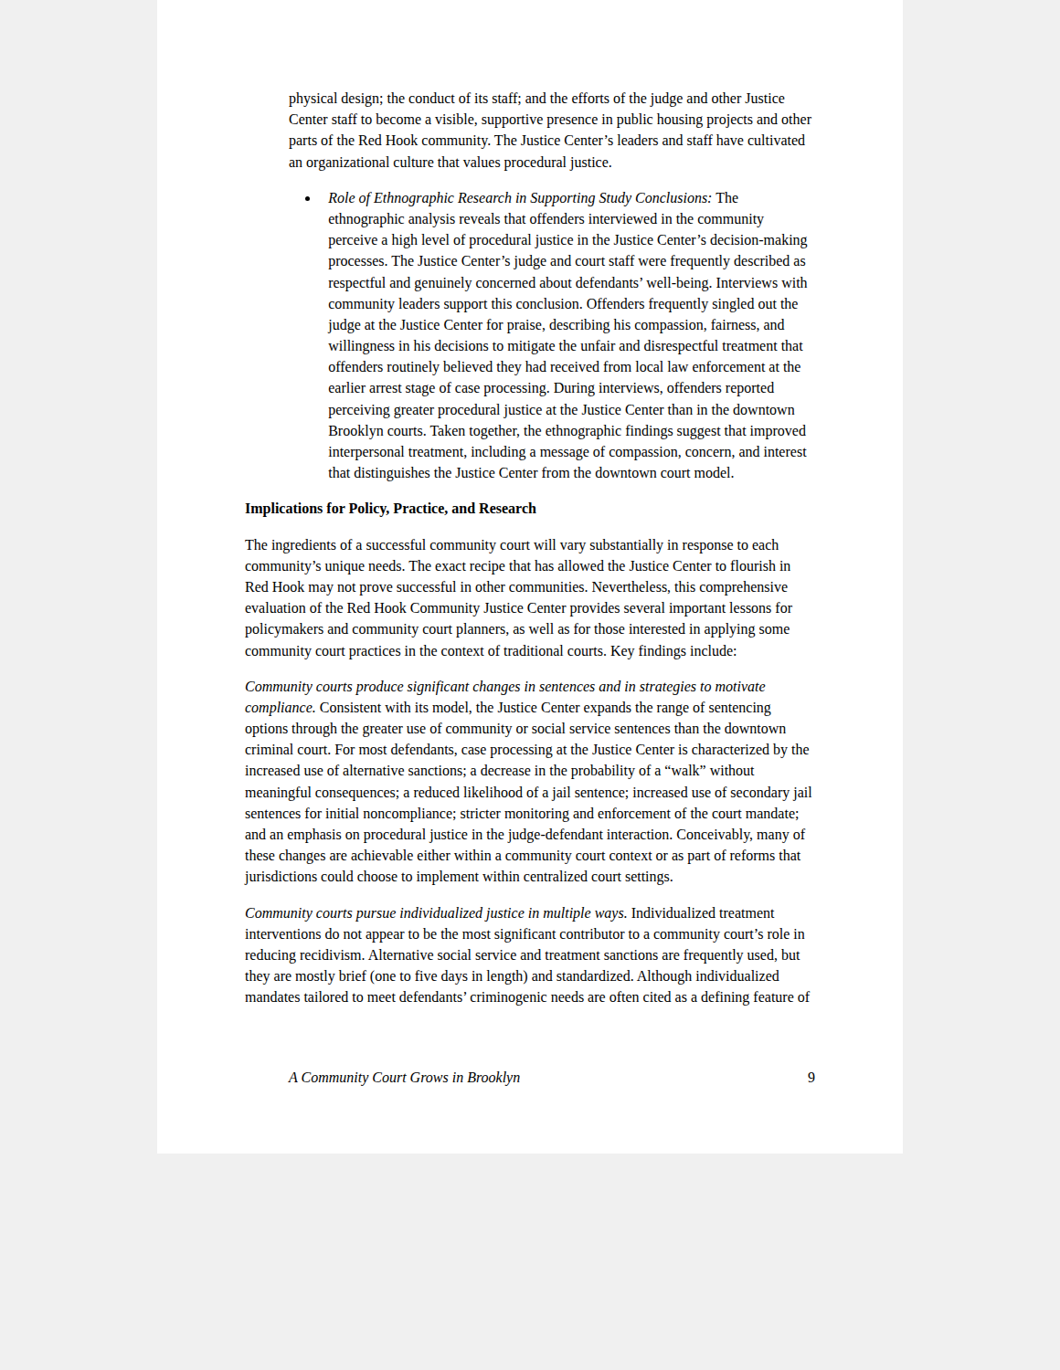physical design; the conduct of its staff; and the efforts of the judge and other Justice Center staff to become a visible, supportive presence in public housing projects and other parts of the Red Hook community. The Justice Center’s leaders and staff have cultivated an organizational culture that values procedural justice.
Role of Ethnographic Research in Supporting Study Conclusions: The ethnographic analysis reveals that offenders interviewed in the community perceive a high level of procedural justice in the Justice Center’s decision-making processes. The Justice Center’s judge and court staff were frequently described as respectful and genuinely concerned about defendants’ well-being. Interviews with community leaders support this conclusion. Offenders frequently singled out the judge at the Justice Center for praise, describing his compassion, fairness, and willingness in his decisions to mitigate the unfair and disrespectful treatment that offenders routinely believed they had received from local law enforcement at the earlier arrest stage of case processing. During interviews, offenders reported perceiving greater procedural justice at the Justice Center than in the downtown Brooklyn courts. Taken together, the ethnographic findings suggest that improved interpersonal treatment, including a message of compassion, concern, and interest that distinguishes the Justice Center from the downtown court model.
Implications for Policy, Practice, and Research
The ingredients of a successful community court will vary substantially in response to each community’s unique needs. The exact recipe that has allowed the Justice Center to flourish in Red Hook may not prove successful in other communities. Nevertheless, this comprehensive evaluation of the Red Hook Community Justice Center provides several important lessons for policymakers and community court planners, as well as for those interested in applying some community court practices in the context of traditional courts. Key findings include:
Community courts produce significant changes in sentences and in strategies to motivate compliance. Consistent with its model, the Justice Center expands the range of sentencing options through the greater use of community or social service sentences than the downtown criminal court. For most defendants, case processing at the Justice Center is characterized by the increased use of alternative sanctions; a decrease in the probability of a “walk” without meaningful consequences; a reduced likelihood of a jail sentence; increased use of secondary jail sentences for initial noncompliance; stricter monitoring and enforcement of the court mandate; and an emphasis on procedural justice in the judge-defendant interaction. Conceivably, many of these changes are achievable either within a community court context or as part of reforms that jurisdictions could choose to implement within centralized court settings.
Community courts pursue individualized justice in multiple ways. Individualized treatment interventions do not appear to be the most significant contributor to a community court’s role in reducing recidivism. Alternative social service and treatment sanctions are frequently used, but they are mostly brief (one to five days in length) and standardized. Although individualized mandates tailored to meet defendants’ criminogenic needs are often cited as a defining feature of
A Community Court Grows in Brooklyn 9